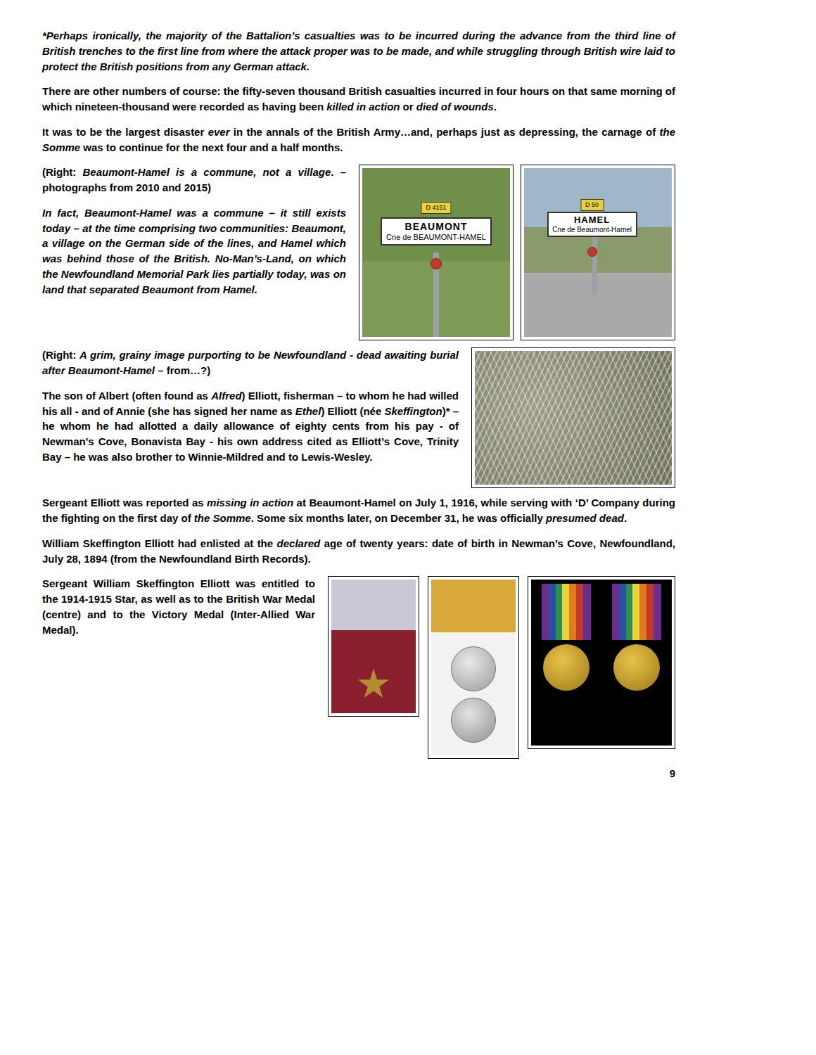*Perhaps ironically, the majority of the Battalion’s casualties was to be incurred during the advance from the third line of British trenches to the first line from where the attack proper was to be made, and while struggling through British wire laid to protect the British positions from any German attack.
There are other numbers of course: the fifty-seven thousand British casualties incurred in four hours on that same morning of which nineteen-thousand were recorded as having been killed in action or died of wounds.
It was to be the largest disaster ever in the annals of the British Army…and, perhaps just as depressing, the carnage of the Somme was to continue for the next four and a half months.
D 4151
BEAUMONT
Cne de BEAUMONT-HAMEL
D 50
HAMEL
Cne de Beaumont-Hamel
(Right: Beaumont-Hamel is a commune, not a village. – photographs from 2010 and 2015)
In fact, Beaumont-Hamel was a commune – it still exists today – at the time comprising two communities: Beaumont, a village on the German side of the lines, and Hamel which was behind those of the British. No-Man’s-Land, on which the Newfoundland Memorial Park lies partially today, was on land that separated Beaumont from Hamel.
(Right: A grim, grainy image purporting to be Newfoundland - dead awaiting burial after Beaumont-Hamel – from…?)
The son of Albert (often found as Alfred) Elliott, fisherman – to whom he had willed his all - and of Annie (she has signed her name as Ethel) Elliott (née Skeffington)* – he whom he had allotted a daily allowance of eighty cents from his pay - of Newman's Cove, Bonavista Bay - his own address cited as Elliott’s Cove, Trinity Bay – he was also brother to Winnie-Mildred and to Lewis-Wesley.
Sergeant Elliott was reported as missing in action at Beaumont-Hamel on July 1, 1916, while serving with ‘D’ Company during the fighting on the first day of the Somme. Some six months later, on December 31, he was officially presumed dead.
William Skeffington Elliott had enlisted at the declared age of twenty years: date of birth in Newman’s Cove, Newfoundland, July 28, 1894 (from the Newfoundland Birth Records).
Sergeant William Skeffington Elliott was entitled to the 1914-1915 Star, as well as to the British War Medal (centre) and to the Victory Medal (Inter-Allied War Medal).
9